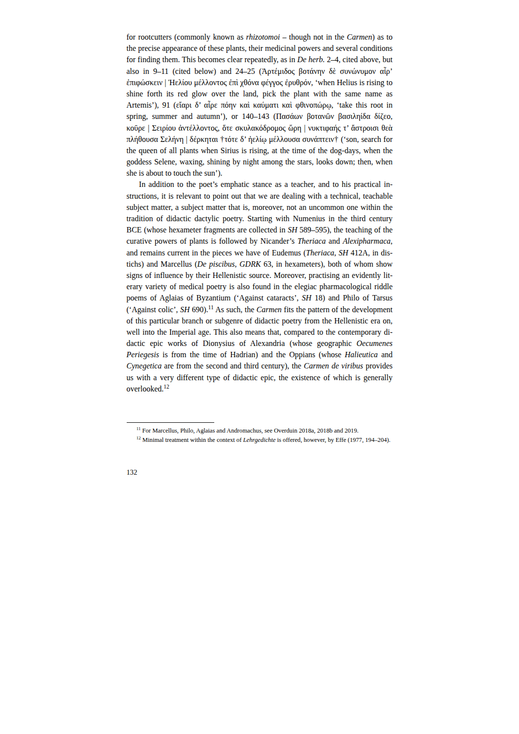for rootcutters (commonly known as rhizotomoi – though not in the Carmen) as to the precise appearance of these plants, their medicinal powers and several conditions for finding them. This becomes clear repeatedly, as in De herb. 2–4, cited above, but also in 9–11 (cited below) and 24–25 (Ἀρτέμιδος βοτάνην δὲ συνώνυμον αἶρ’ ἐπιφώσκειν | Ἠελίου μέλλοντος ἐπὶ χθόνα φέγγος ἐρυθρόν, ‘when Helius is rising to shine forth its red glow over the land, pick the plant with the same name as Artemis’), 91 (εἴαρι δ’ αἶρε πόην καὶ καύματι καὶ φθινοπώρῳ, ‘take this root in spring, summer and autumn’), or 140–143 (Πασάων βοτανῶν βασιληίδα δίζεο, κοῦρε | Σειρίου ἀντέλλοντος, ὅτε σκυλακόδρομος ὥρη | νυκτιφαής τ’ ἄστροισι θεὰ πλήθουσα Σελήνη | δέρκηται †τότε δ’ ἠελίῳ μέλλουσα συνάπτειν† (‘son, search for the queen of all plants when Sirius is rising, at the time of the dog-days, when the goddess Selene, waxing, shining by night among the stars, looks down; then, when she is about to touch the sun’).
In addition to the poet’s emphatic stance as a teacher, and to his practical instructions, it is relevant to point out that we are dealing with a technical, teachable subject matter, a subject matter that is, moreover, not an uncommon one within the tradition of didactic dactylic poetry. Starting with Numenius in the third century BCE (whose hexameter fragments are collected in SH 589–595), the teaching of the curative powers of plants is followed by Nicander’s Theriaca and Alexipharmaca, and remains current in the pieces we have of Eudemus (Theriaca, SH 412A, in distichs) and Marcellus (De piscibus, GDRK 63, in hexameters), both of whom show signs of influence by their Hellenistic source. Moreover, practising an evidently literary variety of medical poetry is also found in the elegiac pharmacological riddle poems of Aglaias of Byzantium (‘Against cataracts’, SH 18) and Philo of Tarsus (‘Against colic’, SH 690).11 As such, the Carmen fits the pattern of the development of this particular branch or subgenre of didactic poetry from the Hellenistic era on, well into the Imperial age. This also means that, compared to the contemporary didactic epic works of Dionysius of Alexandria (whose geographic Oecumenes Periegesis is from the time of Hadrian) and the Oppians (whose Halieutica and Cynegetica are from the second and third century), the Carmen de viribus provides us with a very different type of didactic epic, the existence of which is generally overlooked.12
11 For Marcellus, Philo, Aglaias and Andromachus, see Overduin 2018a, 2018b and 2019.
12 Minimal treatment within the context of Lehrgedichte is offered, however, by Effe (1977, 194–204).
132